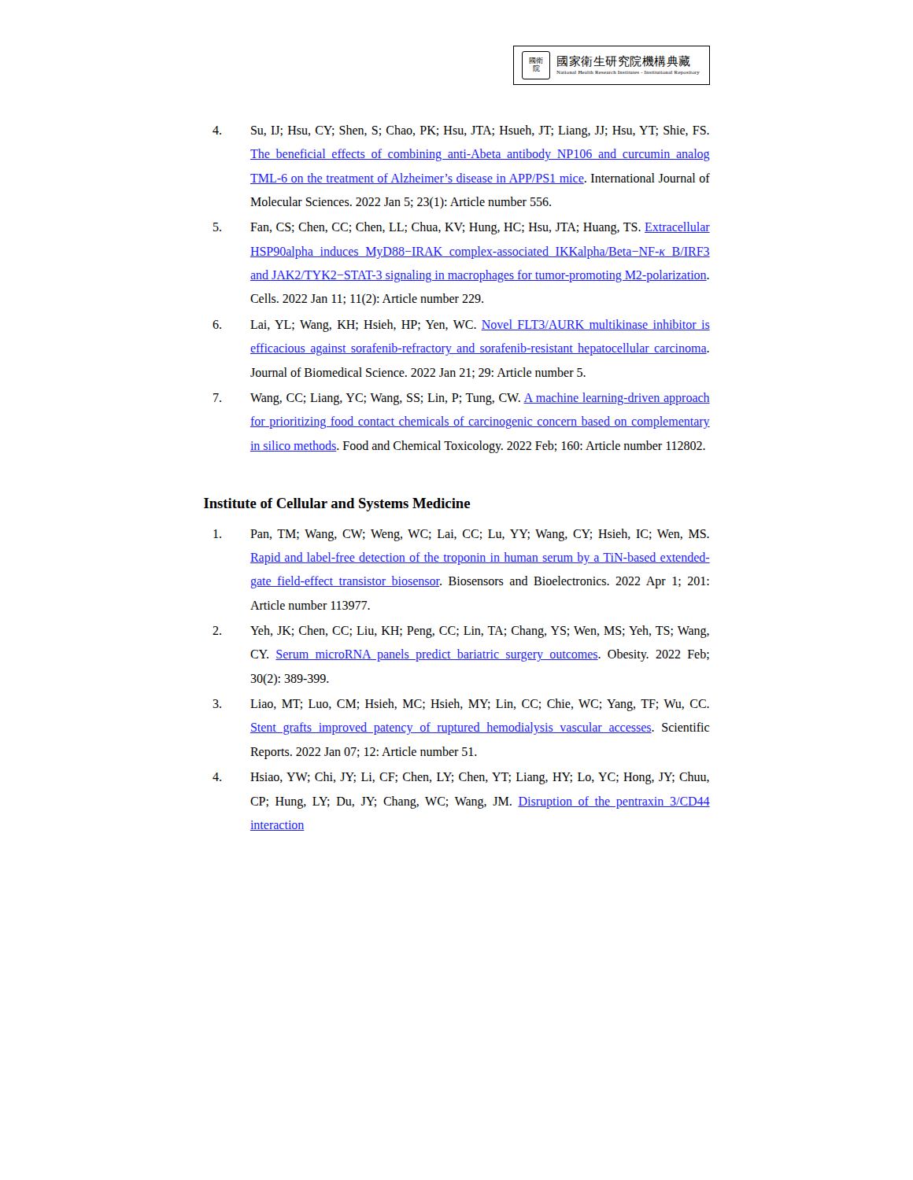國衛
院
國家衛生研究院機構典藏
National Health Research Institutes - Institutional Repository
Su, IJ; Hsu, CY; Shen, S; Chao, PK; Hsu, JTA; Hsueh, JT; Liang, JJ; Hsu, YT; Shie, FS. The beneficial effects of combining anti-Abeta antibody NP106 and curcumin analog TML-6 on the treatment of Alzheimer’s disease in APP/PS1 mice. International Journal of Molecular Sciences. 2022 Jan 5; 23(1): Article number 556.
Fan, CS; Chen, CC; Chen, LL; Chua, KV; Hung, HC; Hsu, JTA; Huang, TS. Extracellular HSP90alpha induces MyD88−IRAK complex-associated IKKalpha/Beta−NF-κ B/IRF3 and JAK2/TYK2−STAT-3 signaling in macrophages for tumor-promoting M2-polarization. Cells. 2022 Jan 11; 11(2): Article number 229.
Lai, YL; Wang, KH; Hsieh, HP; Yen, WC. Novel FLT3/AURK multikinase inhibitor is efficacious against sorafenib-refractory and sorafenib-resistant hepatocellular carcinoma. Journal of Biomedical Science. 2022 Jan 21; 29: Article number 5.
Wang, CC; Liang, YC; Wang, SS; Lin, P; Tung, CW. A machine learning-driven approach for prioritizing food contact chemicals of carcinogenic concern based on complementary in silico methods. Food and Chemical Toxicology. 2022 Feb; 160: Article number 112802.
Institute of Cellular and Systems Medicine
Pan, TM; Wang, CW; Weng, WC; Lai, CC; Lu, YY; Wang, CY; Hsieh, IC; Wen, MS. Rapid and label-free detection of the troponin in human serum by a TiN-based extended-gate field-effect transistor biosensor. Biosensors and Bioelectronics. 2022 Apr 1; 201: Article number 113977.
Yeh, JK; Chen, CC; Liu, KH; Peng, CC; Lin, TA; Chang, YS; Wen, MS; Yeh, TS; Wang, CY. Serum microRNA panels predict bariatric surgery outcomes. Obesity. 2022 Feb; 30(2): 389-399.
Liao, MT; Luo, CM; Hsieh, MC; Hsieh, MY; Lin, CC; Chie, WC; Yang, TF; Wu, CC. Stent grafts improved patency of ruptured hemodialysis vascular accesses. Scientific Reports. 2022 Jan 07; 12: Article number 51.
Hsiao, YW; Chi, JY; Li, CF; Chen, LY; Chen, YT; Liang, HY; Lo, YC; Hong, JY; Chuu, CP; Hung, LY; Du, JY; Chang, WC; Wang, JM. Disruption of the pentraxin 3/CD44 interaction